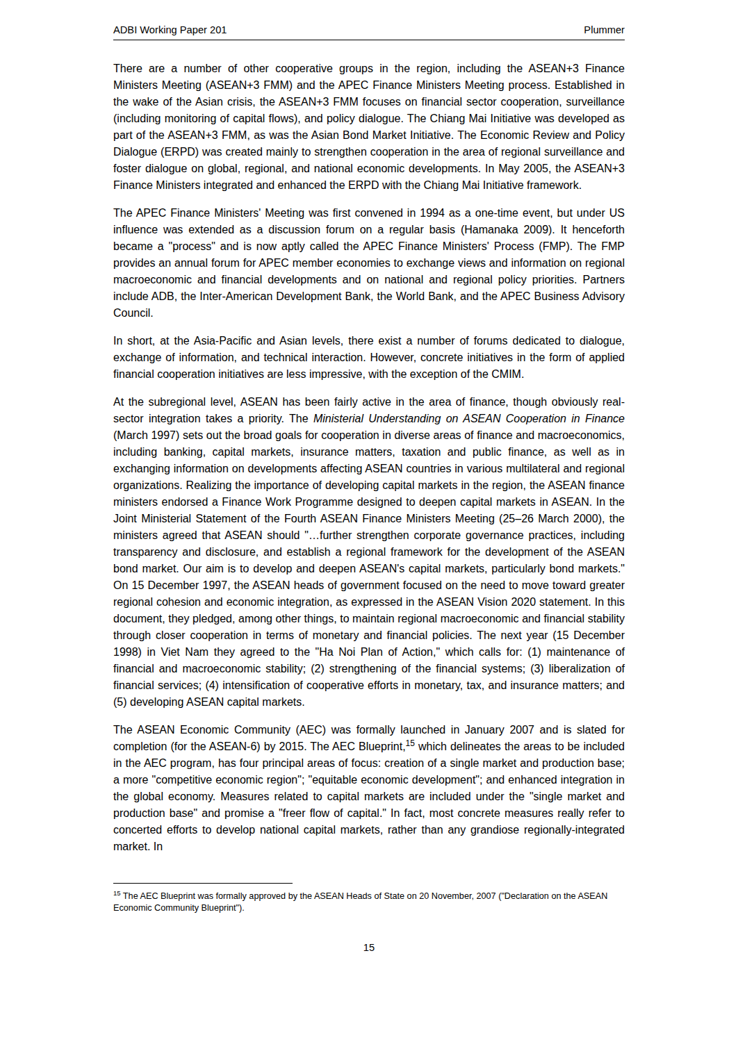ADBI Working Paper 201
Plummer
There are a number of other cooperative groups in the region, including the ASEAN+3 Finance Ministers Meeting (ASEAN+3 FMM) and the APEC Finance Ministers Meeting process. Established in the wake of the Asian crisis, the ASEAN+3 FMM focuses on financial sector cooperation, surveillance (including monitoring of capital flows), and policy dialogue. The Chiang Mai Initiative was developed as part of the ASEAN+3 FMM, as was the Asian Bond Market Initiative. The Economic Review and Policy Dialogue (ERPD) was created mainly to strengthen cooperation in the area of regional surveillance and foster dialogue on global, regional, and national economic developments. In May 2005, the ASEAN+3 Finance Ministers integrated and enhanced the ERPD with the Chiang Mai Initiative framework.
The APEC Finance Ministers' Meeting was first convened in 1994 as a one-time event, but under US influence was extended as a discussion forum on a regular basis (Hamanaka 2009). It henceforth became a "process" and is now aptly called the APEC Finance Ministers' Process (FMP). The FMP provides an annual forum for APEC member economies to exchange views and information on regional macroeconomic and financial developments and on national and regional policy priorities. Partners include ADB, the Inter-American Development Bank, the World Bank, and the APEC Business Advisory Council.
In short, at the Asia-Pacific and Asian levels, there exist a number of forums dedicated to dialogue, exchange of information, and technical interaction. However, concrete initiatives in the form of applied financial cooperation initiatives are less impressive, with the exception of the CMIM.
At the subregional level, ASEAN has been fairly active in the area of finance, though obviously real-sector integration takes a priority. The Ministerial Understanding on ASEAN Cooperation in Finance (March 1997) sets out the broad goals for cooperation in diverse areas of finance and macroeconomics, including banking, capital markets, insurance matters, taxation and public finance, as well as in exchanging information on developments affecting ASEAN countries in various multilateral and regional organizations. Realizing the importance of developing capital markets in the region, the ASEAN finance ministers endorsed a Finance Work Programme designed to deepen capital markets in ASEAN. In the Joint Ministerial Statement of the Fourth ASEAN Finance Ministers Meeting (25–26 March 2000), the ministers agreed that ASEAN should "…further strengthen corporate governance practices, including transparency and disclosure, and establish a regional framework for the development of the ASEAN bond market. Our aim is to develop and deepen ASEAN's capital markets, particularly bond markets." On 15 December 1997, the ASEAN heads of government focused on the need to move toward greater regional cohesion and economic integration, as expressed in the ASEAN Vision 2020 statement. In this document, they pledged, among other things, to maintain regional macroeconomic and financial stability through closer cooperation in terms of monetary and financial policies. The next year (15 December 1998) in Viet Nam they agreed to the "Ha Noi Plan of Action," which calls for: (1) maintenance of financial and macroeconomic stability; (2) strengthening of the financial systems; (3) liberalization of financial services; (4) intensification of cooperative efforts in monetary, tax, and insurance matters; and (5) developing ASEAN capital markets.
The ASEAN Economic Community (AEC) was formally launched in January 2007 and is slated for completion (for the ASEAN-6) by 2015. The AEC Blueprint,15 which delineates the areas to be included in the AEC program, has four principal areas of focus: creation of a single market and production base; a more "competitive economic region"; "equitable economic development"; and enhanced integration in the global economy. Measures related to capital markets are included under the "single market and production base" and promise a "freer flow of capital." In fact, most concrete measures really refer to concerted efforts to develop national capital markets, rather than any grandiose regionally-integrated market. In
15 The AEC Blueprint was formally approved by the ASEAN Heads of State on 20 November, 2007 ("Declaration on the ASEAN Economic Community Blueprint").
15